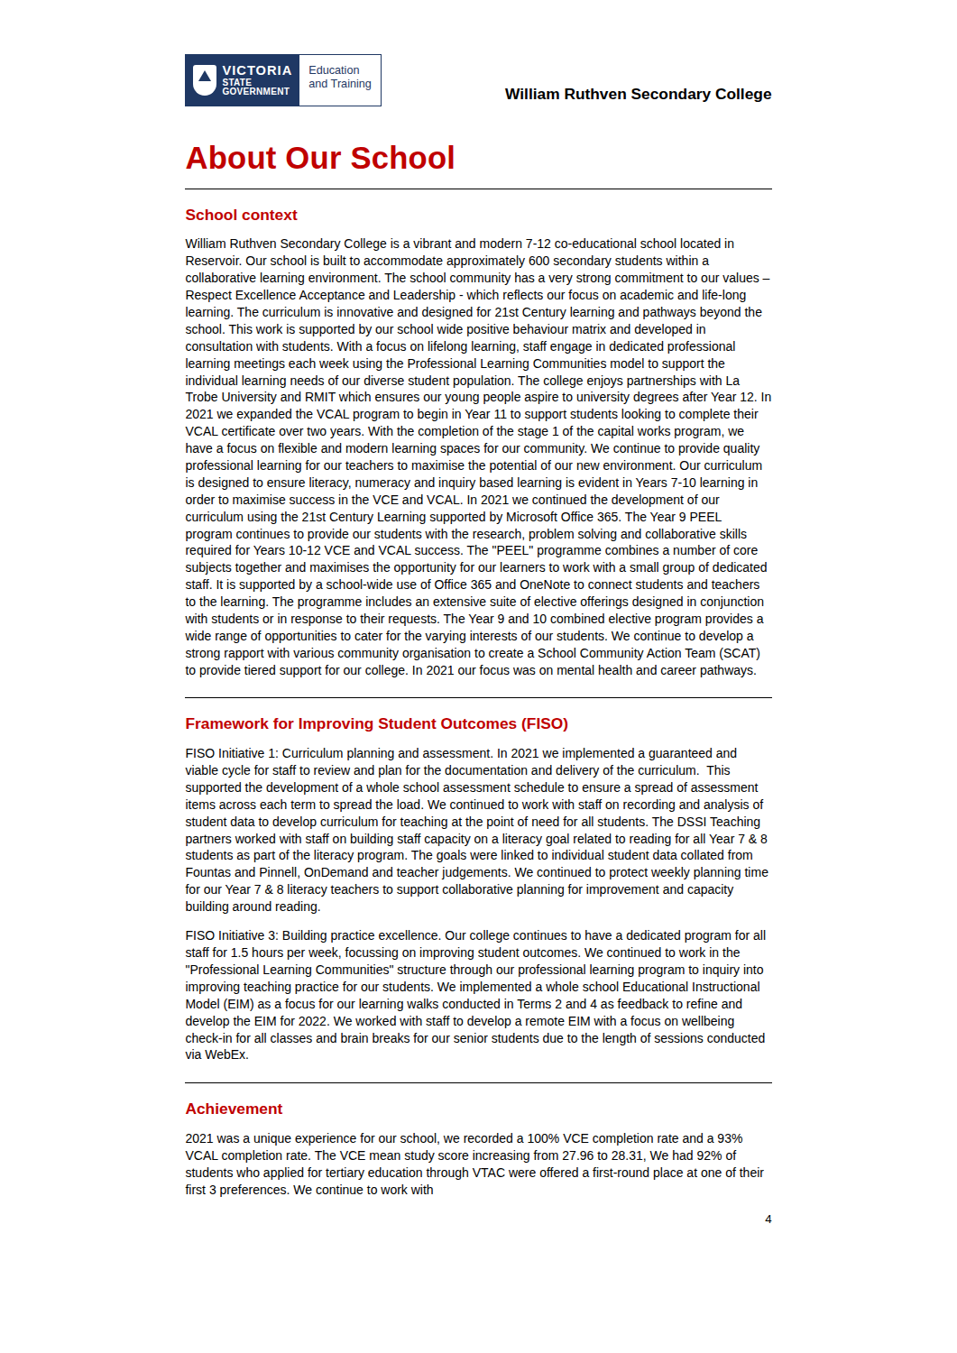Victoria State
Government
Education
and Training
William Ruthven Secondary College
About Our School
School context
William Ruthven Secondary College is a vibrant and modern 7-12 co-educational school located in Reservoir. Our school is built to accommodate approximately 600 secondary students within a collaborative learning environment. The school community has a very strong commitment to our values – Respect Excellence Acceptance and Leadership - which reflects our focus on academic and life-long learning. The curriculum is innovative and designed for 21st Century learning and pathways beyond the school. This work is supported by our school wide positive behaviour matrix and developed in consultation with students. With a focus on lifelong learning, staff engage in dedicated professional learning meetings each week using the Professional Learning Communities model to support the individual learning needs of our diverse student population. The college enjoys partnerships with La Trobe University and RMIT which ensures our young people aspire to university degrees after Year 12. In 2021 we expanded the VCAL program to begin in Year 11 to support students looking to complete their VCAL certificate over two years. With the completion of the stage 1 of the capital works program, we have a focus on flexible and modern learning spaces for our community. We continue to provide quality professional learning for our teachers to maximise the potential of our new environment. Our curriculum is designed to ensure literacy, numeracy and inquiry based learning is evident in Years 7-10 learning in order to maximise success in the VCE and VCAL. In 2021 we continued the development of our curriculum using the 21st Century Learning supported by Microsoft Office 365. The Year 9 PEEL program continues to provide our students with the research, problem solving and collaborative skills required for Years 10-12 VCE and VCAL success. The "PEEL" programme combines a number of core subjects together and maximises the opportunity for our learners to work with a small group of dedicated staff. It is supported by a school-wide use of Office 365 and OneNote to connect students and teachers to the learning. The programme includes an extensive suite of elective offerings designed in conjunction with students or in response to their requests. The Year 9 and 10 combined elective program provides a wide range of opportunities to cater for the varying interests of our students. We continue to develop a strong rapport with various community organisation to create a School Community Action Team (SCAT) to provide tiered support for our college. In 2021 our focus was on mental health and career pathways.
Framework for Improving Student Outcomes (FISO)
FISO Initiative 1: Curriculum planning and assessment. In 2021 we implemented a guaranteed and viable cycle for staff to review and plan for the documentation and delivery of the curriculum. This supported the development of a whole school assessment schedule to ensure a spread of assessment items across each term to spread the load. We continued to work with staff on recording and analysis of student data to develop curriculum for teaching at the point of need for all students. The DSSI Teaching partners worked with staff on building staff capacity on a literacy goal related to reading for all Year 7 & 8 students as part of the literacy program. The goals were linked to individual student data collated from Fountas and Pinnell, OnDemand and teacher judgements. We continued to protect weekly planning time for our Year 7 & 8 literacy teachers to support collaborative planning for improvement and capacity building around reading.
FISO Initiative 3: Building practice excellence. Our college continues to have a dedicated program for all staff for 1.5 hours per week, focussing on improving student outcomes. We continued to work in the "Professional Learning Communities" structure through our professional learning program to inquiry into improving teaching practice for our students. We implemented a whole school Educational Instructional Model (EIM) as a focus for our learning walks conducted in Terms 2 and 4 as feedback to refine and develop the EIM for 2022. We worked with staff to develop a remote EIM with a focus on wellbeing check-in for all classes and brain breaks for our senior students due to the length of sessions conducted via WebEx.
Achievement
2021 was a unique experience for our school, we recorded a 100% VCE completion rate and a 93% VCAL completion rate. The VCE mean study score increasing from 27.96 to 28.31, We had 92% of students who applied for tertiary education through VTAC were offered a first-round place at one of their first 3 preferences. We continue to work with
4